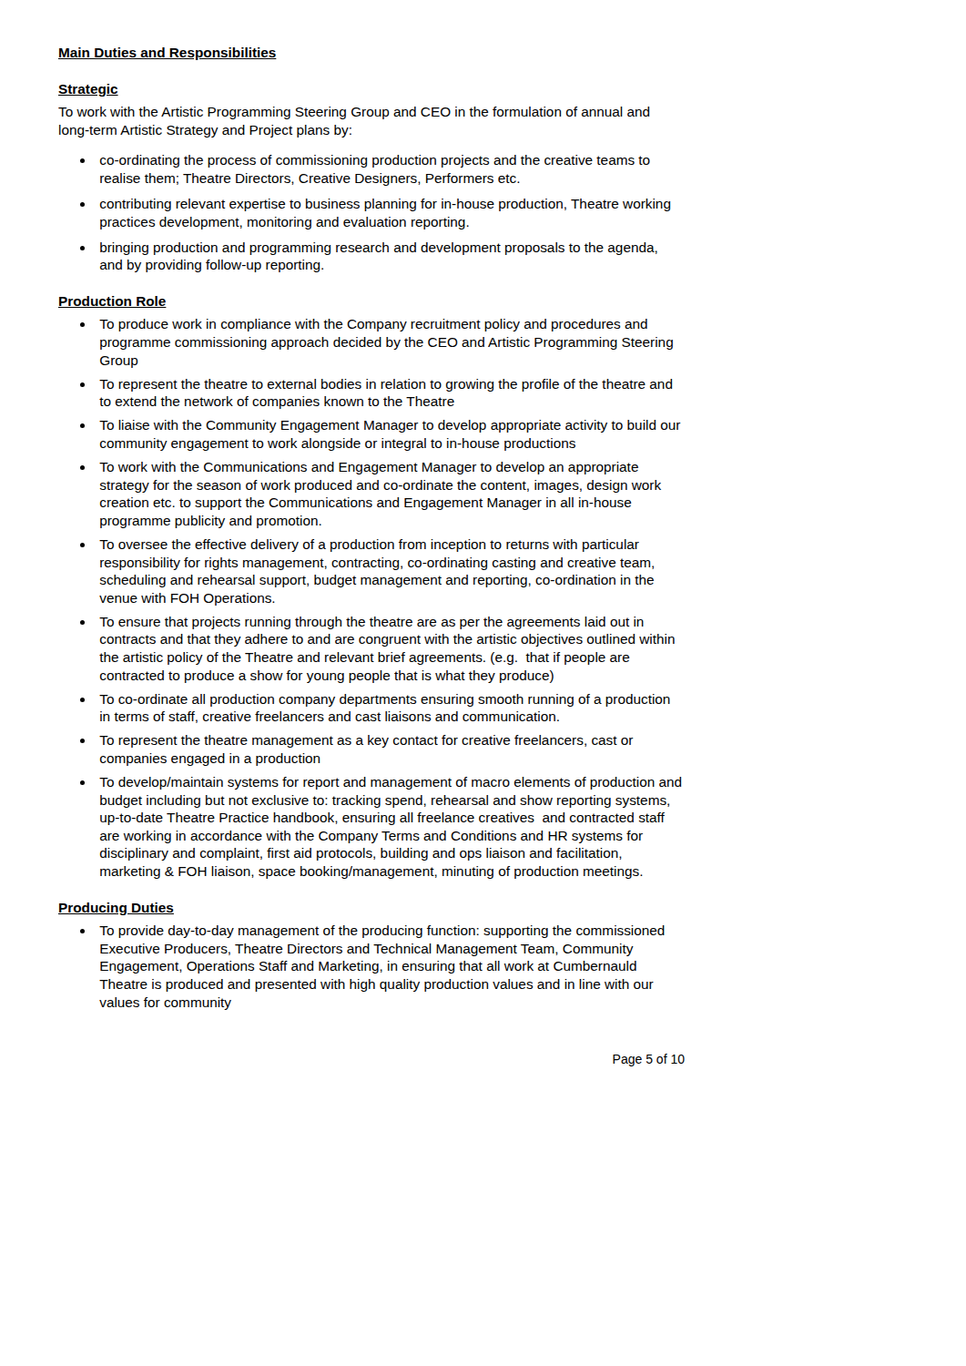Main Duties and Responsibilities
Strategic
To work with the Artistic Programming Steering Group and CEO in the formulation of annual and long-term Artistic Strategy and Project plans by:
co-ordinating the process of commissioning production projects and the creative teams to realise them; Theatre Directors, Creative Designers, Performers etc.
contributing relevant expertise to business planning for in-house production, Theatre working practices development, monitoring and evaluation reporting.
bringing production and programming research and development proposals to the agenda, and by providing follow-up reporting.
Production Role
To produce work in compliance with the Company recruitment policy and procedures and programme commissioning approach decided by the CEO and Artistic Programming Steering Group
To represent the theatre to external bodies in relation to growing the profile of the theatre and to extend the network of companies known to the Theatre
To liaise with the Community Engagement Manager to develop appropriate activity to build our community engagement to work alongside or integral to in-house productions
To work with the Communications and Engagement Manager to develop an appropriate strategy for the season of work produced and co-ordinate the content, images, design work creation etc. to support the Communications and Engagement Manager in all in-house programme publicity and promotion.
To oversee the effective delivery of a production from inception to returns with particular responsibility for rights management, contracting, co-ordinating casting and creative team, scheduling and rehearsal support, budget management and reporting, co-ordination in the venue with FOH Operations.
To ensure that projects running through the theatre are as per the agreements laid out in contracts and that they adhere to and are congruent with the artistic objectives outlined within the artistic policy of the Theatre and relevant brief agreements. (e.g. that if people are contracted to produce a show for young people that is what they produce)
To co-ordinate all production company departments ensuring smooth running of a production in terms of staff, creative freelancers and cast liaisons and communication.
To represent the theatre management as a key contact for creative freelancers, cast or companies engaged in a production
To develop/maintain systems for report and management of macro elements of production and budget including but not exclusive to: tracking spend, rehearsal and show reporting systems, up-to-date Theatre Practice handbook, ensuring all freelance creatives and contracted staff are working in accordance with the Company Terms and Conditions and HR systems for disciplinary and complaint, first aid protocols, building and ops liaison and facilitation, marketing & FOH liaison, space booking/management, minuting of production meetings.
Producing Duties
To provide day-to-day management of the producing function: supporting the commissioned Executive Producers, Theatre Directors and Technical Management Team, Community Engagement, Operations Staff and Marketing, in ensuring that all work at Cumbernauld Theatre is produced and presented with high quality production values and in line with our values for community
Page 5 of 10